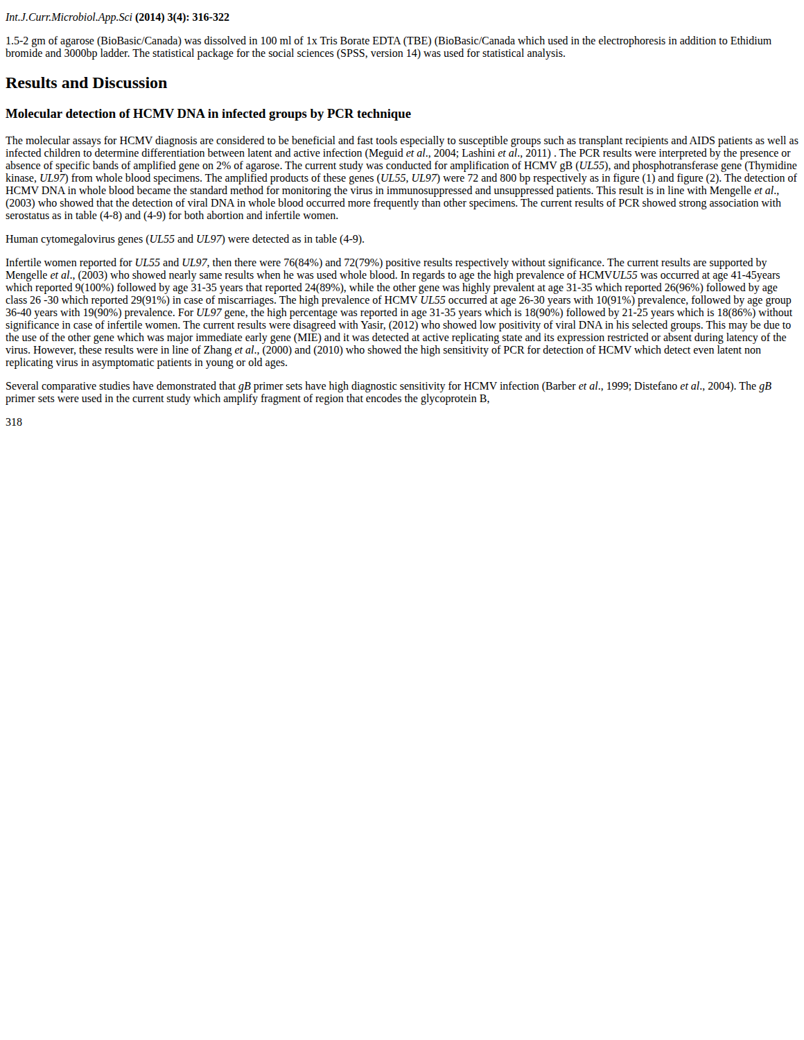Int.J.Curr.Microbiol.App.Sci (2014) 3(4): 316-322
1.5-2 gm of agarose (BioBasic/Canada) was dissolved in 100 ml of 1x Tris Borate EDTA (TBE) (BioBasic/Canada which used in the electrophoresis in addition to Ethidium bromide and 3000bp ladder. The statistical package for the social sciences (SPSS, version 14) was used for statistical analysis.
Results and Discussion
Molecular detection of HCMV DNA in infected groups by PCR technique
The molecular assays for HCMV diagnosis are considered to be beneficial and fast tools especially to susceptible groups such as transplant recipients and AIDS patients as well as infected children to determine differentiation between latent and active infection (Meguid et al., 2004; Lashini et al., 2011) . The PCR results were interpreted by the presence or absence of specific bands of amplified gene on 2% of agarose. The current study was conducted for amplification of HCMV gB (UL55), and phosphotransferase gene (Thymidine kinase, UL97) from whole blood specimens. The amplified products of these genes (UL55, UL97) were 72 and 800 bp respectively as in figure (1) and figure (2). The detection of HCMV DNA in whole blood became the standard method for monitoring the virus in immunosuppressed and unsuppressed patients. This result is in line with Mengelle et al., (2003) who showed that the detection of viral DNA in whole blood occurred more frequently than other specimens. The current results of PCR showed strong association with serostatus as in table (4-8) and (4-9) for both abortion and infertile women.
Human cytomegalovirus genes (UL55 and UL97) were detected as in table (4-9).
Infertile women reported for UL55 and UL97, then there were 76(84%) and 72(79%) positive results respectively without significance. The current results are supported by Mengelle et al., (2003) who showed nearly same results when he was used whole blood. In regards to age the high prevalence of HCMVUL55 was occurred at age 41-45years which reported 9(100%) followed by age 31-35 years that reported 24(89%), while the other gene was highly prevalent at age 31-35 which reported 26(96%) followed by age class 26 -30 which reported 29(91%) in case of miscarriages. The high prevalence of HCMV UL55 occurred at age 26-30 years with 10(91%) prevalence, followed by age group 36-40 years with 19(90%) prevalence. For UL97 gene, the high percentage was reported in age 31-35 years which is 18(90%) followed by 21-25 years which is 18(86%) without significance in case of infertile women. The current results were disagreed with Yasir, (2012) who showed low positivity of viral DNA in his selected groups. This may be due to the use of the other gene which was major immediate early gene (MIE) and it was detected at active replicating state and its expression restricted or absent during latency of the virus. However, these results were in line of Zhang et al., (2000) and (2010) who showed the high sensitivity of PCR for detection of HCMV which detect even latent non replicating virus in asymptomatic patients in young or old ages.
Several comparative studies have demonstrated that gB primer sets have high diagnostic sensitivity for HCMV infection (Barber et al., 1999; Distefano et al., 2004). The gB primer sets were used in the current study which amplify fragment of region that encodes the glycoprotein B,
318